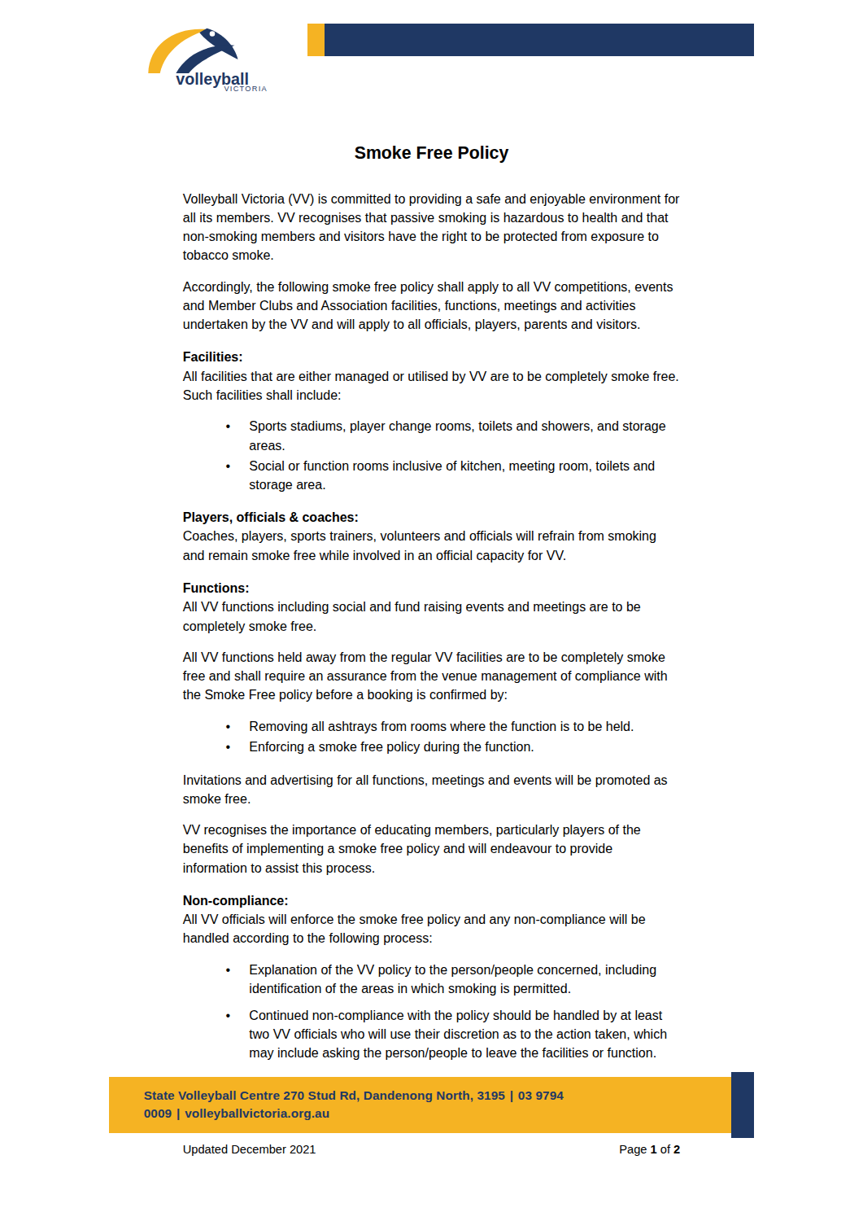volleyball VICTORIA
Smoke Free Policy
Volleyball Victoria (VV) is committed to providing a safe and enjoyable environment for all its members. VV recognises that passive smoking is hazardous to health and that non-smoking members and visitors have the right to be protected from exposure to tobacco smoke.
Accordingly, the following smoke free policy shall apply to all VV competitions, events and Member Clubs and Association facilities, functions, meetings and activities undertaken by the VV and will apply to all officials, players, parents and visitors.
Facilities:
All facilities that are either managed or utilised by VV are to be completely smoke free. Such facilities shall include:
Sports stadiums, player change rooms, toilets and showers, and storage areas.
Social or function rooms inclusive of kitchen, meeting room, toilets and storage area.
Players, officials & coaches:
Coaches, players, sports trainers, volunteers and officials will refrain from smoking and remain smoke free while involved in an official capacity for VV.
Functions:
All VV functions including social and fund raising events and meetings are to be completely smoke free.
All VV functions held away from the regular VV facilities are to be completely smoke free and shall require an assurance from the venue management of compliance with the Smoke Free policy before a booking is confirmed by:
Removing all ashtrays from rooms where the function is to be held.
Enforcing a smoke free policy during the function.
Invitations and advertising for all functions, meetings and events will be promoted as smoke free.
VV recognises the importance of educating members, particularly players of the benefits of implementing a smoke free policy and will endeavour to provide information to assist this process.
Non-compliance:
All VV officials will enforce the smoke free policy and any non-compliance will be handled according to the following process:
Explanation of the VV policy to the person/people concerned, including identification of the areas in which smoking is permitted.
Continued non-compliance with the policy should be handled by at least two VV officials who will use their discretion as to the action taken, which may include asking the person/people to leave the facilities or function.
State Volleyball Centre 270 Stud Rd, Dandenong North, 3195|03 9794 0009|volleyballvictoria.org.au
Updated December 2021
Page 1 of 2